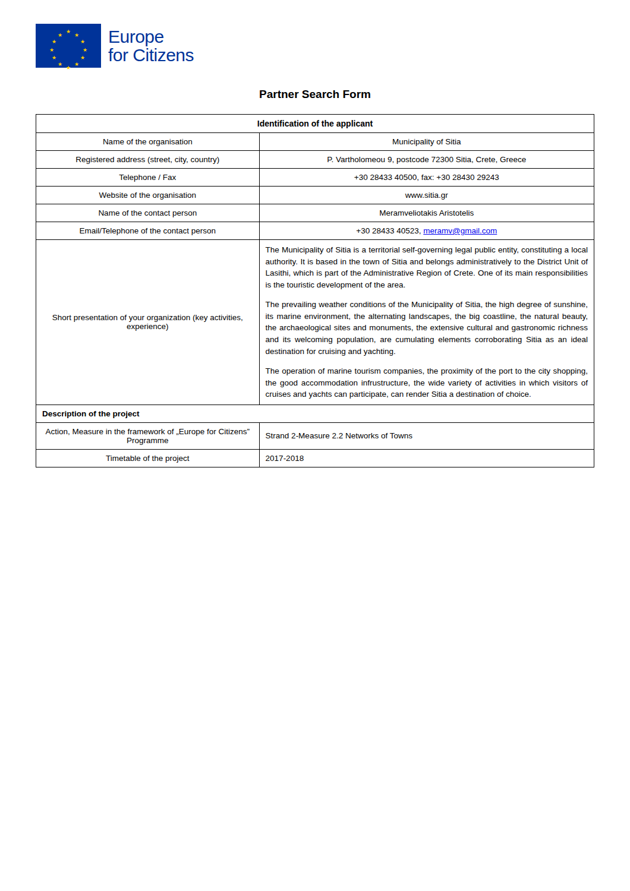★ ★ ★ ★ ★ ★ ★ ★ ★ ★ ★ ★ Europe
for Citizens
Partner Search Form
| Identification of the applicant |
| Name of the organisation | Municipality of Sitia |
| Registered address (street, city, country) | P. Vartholomeou 9, postcode 72300 Sitia, Crete, Greece |
| Telephone / Fax | +30 28433 40500, fax: +30 28430 29243 |
| Website of the organisation | www.sitia.gr |
| Name of the contact person | Meramveliotakis Aristotelis |
| Email/Telephone of the contact person | +30 28433 40523, meramv@gmail.com |
| Short presentation of your organization (key activities, experience) | The Municipality of Sitia is a territorial self-governing legal public entity, constituting a local authority. It is based in the town of Sitia and belongs administratively to the District Unit of Lasithi, which is part of the Administrative Region of Crete. One of its main responsibilities is the touristic development of the area. The prevailing weather conditions of the Municipality of Sitia, the high degree of sunshine, its marine environment, the alternating landscapes, the big coastline, the natural beauty, the archaeological sites and monuments, the extensive cultural and gastronomic richness and its welcoming population, are cumulating elements corroborating Sitia as an ideal destination for cruising and yachting. The operation of marine tourism companies, the proximity of the port to the city shopping, the good accommodation infrustructure, the wide variety of activities in which visitors of cruises and yachts can participate, can render Sitia a destination of choice. |
| Description of the project |
| Action, Measure in the framework of „Europe for Citizens” Programme | Strand 2-Measure 2.2 Networks of Towns |
| Timetable of the project | 2017-2018 |